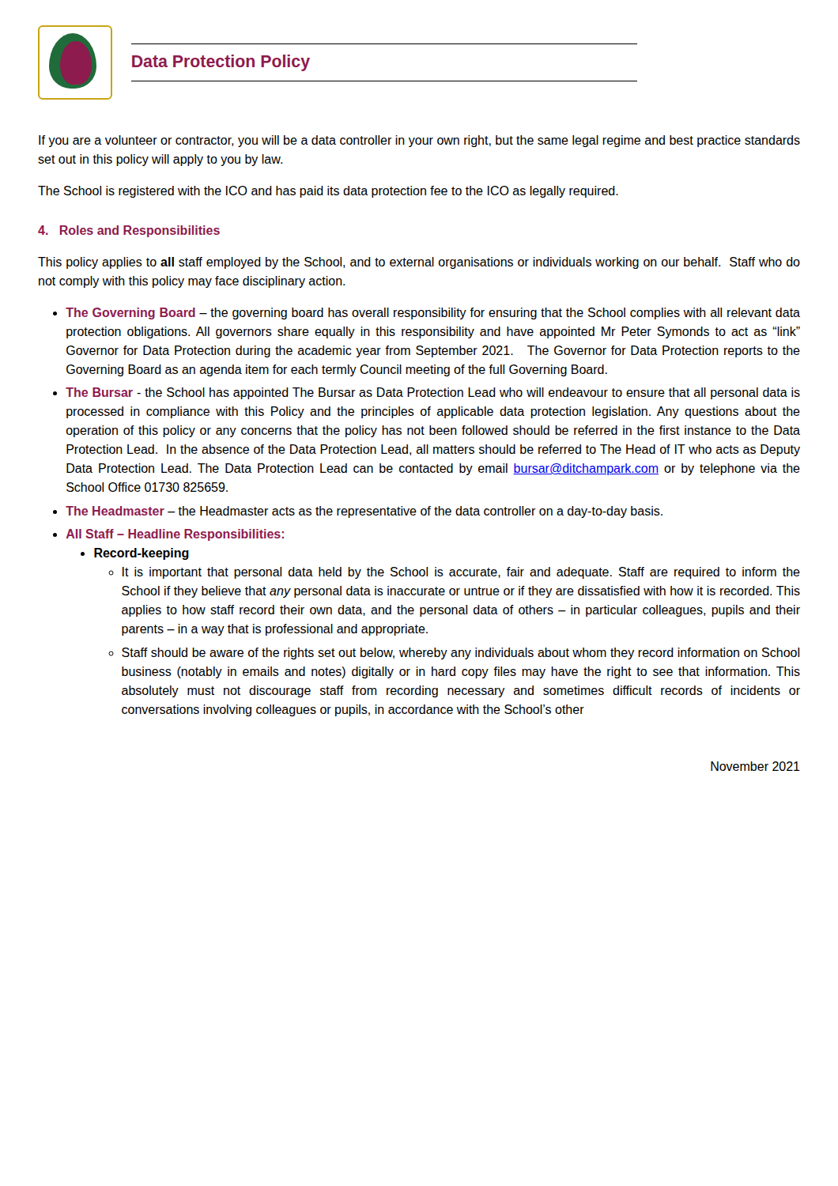Data Protection Policy
If you are a volunteer or contractor, you will be a data controller in your own right, but the same legal regime and best practice standards set out in this policy will apply to you by law.
The School is registered with the ICO and has paid its data protection fee to the ICO as legally required.
4. Roles and Responsibilities
This policy applies to all staff employed by the School, and to external organisations or individuals working on our behalf. Staff who do not comply with this policy may face disciplinary action.
The Governing Board – the governing board has overall responsibility for ensuring that the School complies with all relevant data protection obligations. All governors share equally in this responsibility and have appointed Mr Peter Symonds to act as “link” Governor for Data Protection during the academic year from September 2021. The Governor for Data Protection reports to the Governing Board as an agenda item for each termly Council meeting of the full Governing Board.
The Bursar - the School has appointed The Bursar as Data Protection Lead who will endeavour to ensure that all personal data is processed in compliance with this Policy and the principles of applicable data protection legislation. Any questions about the operation of this policy or any concerns that the policy has not been followed should be referred in the first instance to the Data Protection Lead. In the absence of the Data Protection Lead, all matters should be referred to The Head of IT who acts as Deputy Data Protection Lead. The Data Protection Lead can be contacted by email bursar@ditchampark.com or by telephone via the School Office 01730 825659.
The Headmaster – the Headmaster acts as the representative of the data controller on a day-to-day basis.
All Staff – Headline Responsibilities:
Record-keeping
It is important that personal data held by the School is accurate, fair and adequate. Staff are required to inform the School if they believe that any personal data is inaccurate or untrue or if they are dissatisfied with how it is recorded. This applies to how staff record their own data, and the personal data of others – in particular colleagues, pupils and their parents – in a way that is professional and appropriate.
Staff should be aware of the rights set out below, whereby any individuals about whom they record information on School business (notably in emails and notes) digitally or in hard copy files may have the right to see that information. This absolutely must not discourage staff from recording necessary and sometimes difficult records of incidents or conversations involving colleagues or pupils, in accordance with the School’s other
November 2021